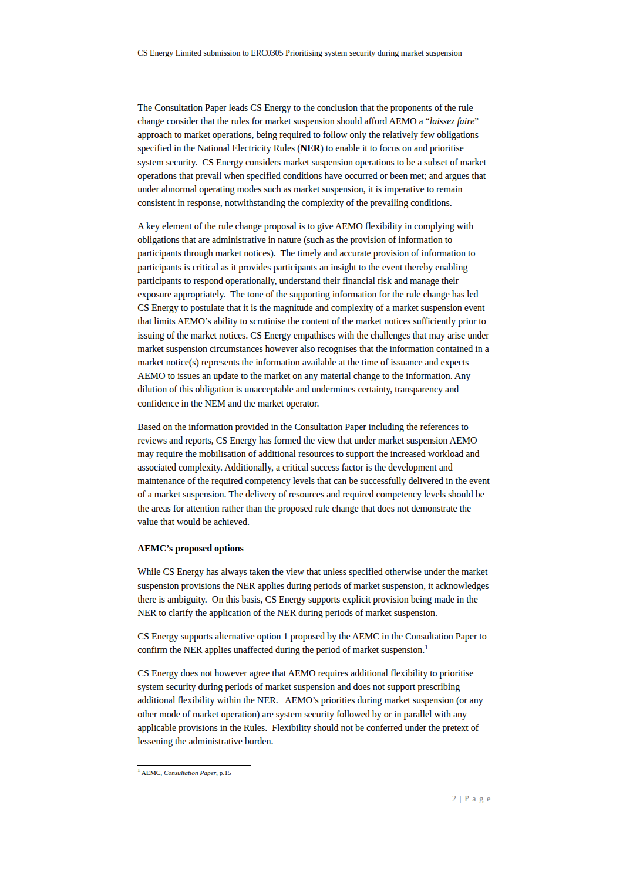CS Energy Limited submission to ERC0305 Prioritising system security during market suspension
The Consultation Paper leads CS Energy to the conclusion that the proponents of the rule change consider that the rules for market suspension should afford AEMO a “laissez faire” approach to market operations, being required to follow only the relatively few obligations specified in the National Electricity Rules (NER) to enable it to focus on and prioritise system security. CS Energy considers market suspension operations to be a subset of market operations that prevail when specified conditions have occurred or been met; and argues that under abnormal operating modes such as market suspension, it is imperative to remain consistent in response, notwithstanding the complexity of the prevailing conditions.
A key element of the rule change proposal is to give AEMO flexibility in complying with obligations that are administrative in nature (such as the provision of information to participants through market notices). The timely and accurate provision of information to participants is critical as it provides participants an insight to the event thereby enabling participants to respond operationally, understand their financial risk and manage their exposure appropriately. The tone of the supporting information for the rule change has led CS Energy to postulate that it is the magnitude and complexity of a market suspension event that limits AEMO’s ability to scrutinise the content of the market notices sufficiently prior to issuing of the market notices. CS Energy empathises with the challenges that may arise under market suspension circumstances however also recognises that the information contained in a market notice(s) represents the information available at the time of issuance and expects AEMO to issues an update to the market on any material change to the information. Any dilution of this obligation is unacceptable and undermines certainty, transparency and confidence in the NEM and the market operator.
Based on the information provided in the Consultation Paper including the references to reviews and reports, CS Energy has formed the view that under market suspension AEMO may require the mobilisation of additional resources to support the increased workload and associated complexity. Additionally, a critical success factor is the development and maintenance of the required competency levels that can be successfully delivered in the event of a market suspension. The delivery of resources and required competency levels should be the areas for attention rather than the proposed rule change that does not demonstrate the value that would be achieved.
AEMC’s proposed options
While CS Energy has always taken the view that unless specified otherwise under the market suspension provisions the NER applies during periods of market suspension, it acknowledges there is ambiguity. On this basis, CS Energy supports explicit provision being made in the NER to clarify the application of the NER during periods of market suspension.
CS Energy supports alternative option 1 proposed by the AEMC in the Consultation Paper to confirm the NER applies unaffected during the period of market suspension.1
CS Energy does not however agree that AEMO requires additional flexibility to prioritise system security during periods of market suspension and does not support prescribing additional flexibility within the NER. AEMO’s priorities during market suspension (or any other mode of market operation) are system security followed by or in parallel with any applicable provisions in the Rules. Flexibility should not be conferred under the pretext of lessening the administrative burden.
1 AEMC, Consultation Paper, p.15
2 | P a g e